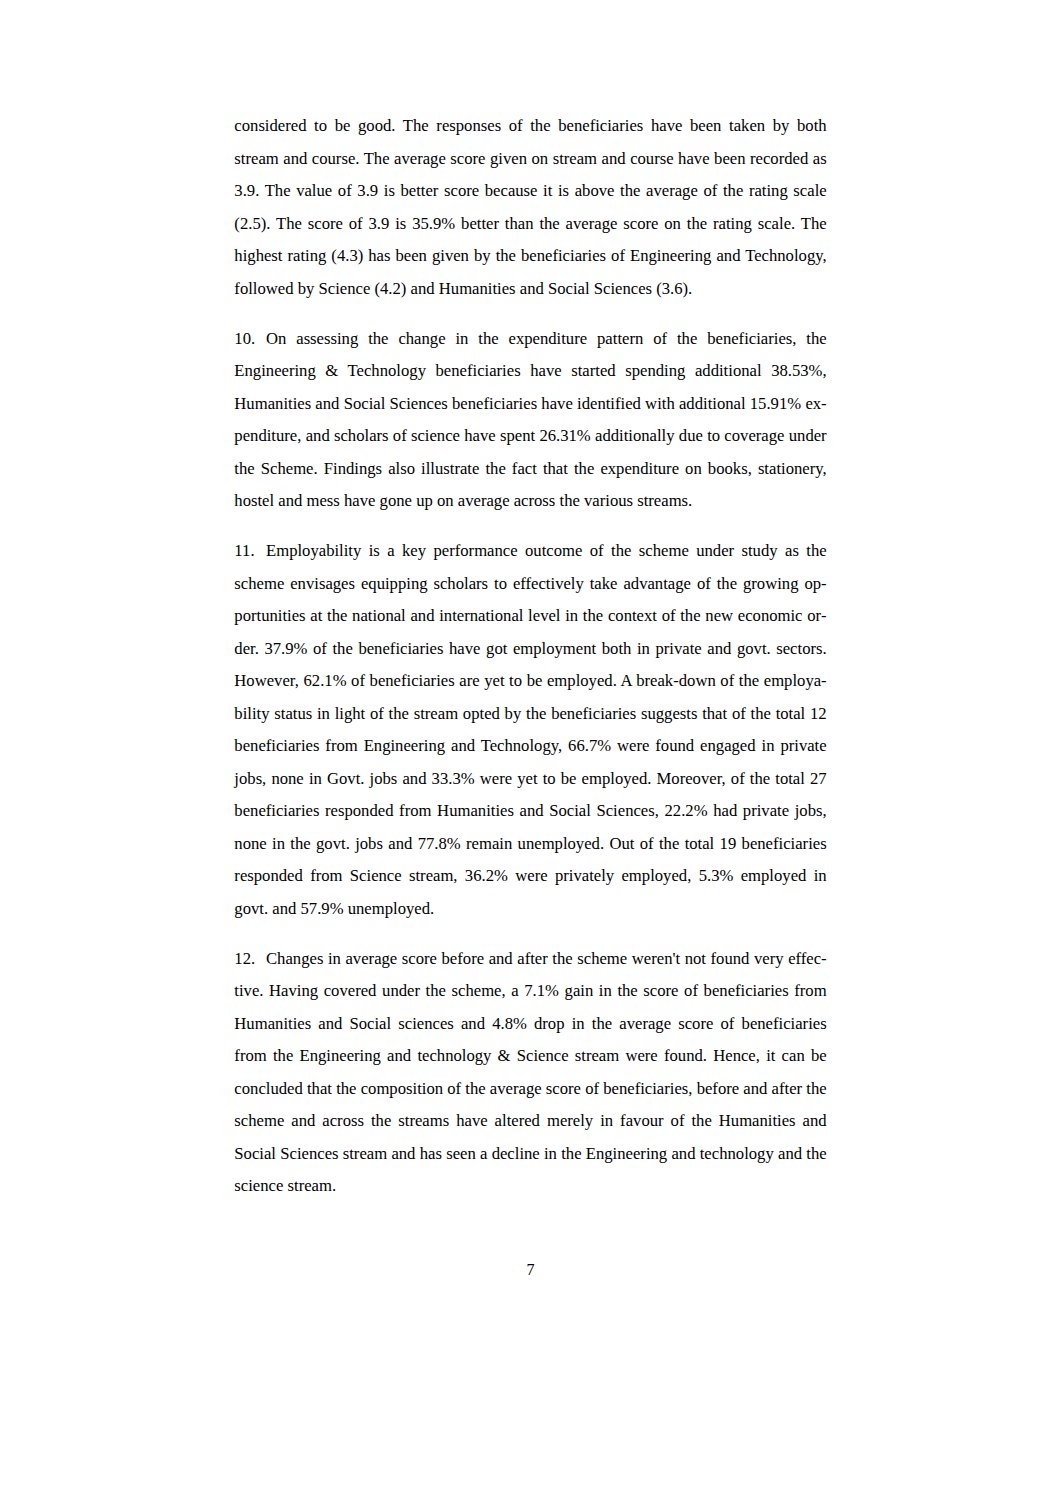considered to be good. The responses of the beneficiaries have been taken by both stream and course. The average score given on stream and course have been recorded as 3.9. The value of 3.9 is better score because it is above the average of the rating scale (2.5). The score of 3.9 is 35.9% better than the average score on the rating scale. The highest rating (4.3) has been given by the beneficiaries of Engineering and Technology, followed by Science (4.2) and Humanities and Social Sciences (3.6).
10. On assessing the change in the expenditure pattern of the beneficiaries, the Engineering & Technology beneficiaries have started spending additional 38.53%, Humanities and Social Sciences beneficiaries have identified with additional 15.91% expenditure, and scholars of science have spent 26.31% additionally due to coverage under the Scheme. Findings also illustrate the fact that the expenditure on books, stationery, hostel and mess have gone up on average across the various streams.
11. Employability is a key performance outcome of the scheme under study as the scheme envisages equipping scholars to effectively take advantage of the growing opportunities at the national and international level in the context of the new economic order. 37.9% of the beneficiaries have got employment both in private and govt. sectors. However, 62.1% of beneficiaries are yet to be employed. A break-down of the employability status in light of the stream opted by the beneficiaries suggests that of the total 12 beneficiaries from Engineering and Technology, 66.7% were found engaged in private jobs, none in Govt. jobs and 33.3% were yet to be employed. Moreover, of the total 27 beneficiaries responded from Humanities and Social Sciences, 22.2% had private jobs, none in the govt. jobs and 77.8% remain unemployed. Out of the total 19 beneficiaries responded from Science stream, 36.2% were privately employed, 5.3% employed in govt. and 57.9% unemployed.
12. Changes in average score before and after the scheme weren't not found very effective. Having covered under the scheme, a 7.1% gain in the score of beneficiaries from Humanities and Social sciences and 4.8% drop in the average score of beneficiaries from the Engineering and technology & Science stream were found. Hence, it can be concluded that the composition of the average score of beneficiaries, before and after the scheme and across the streams have altered merely in favour of the Humanities and Social Sciences stream and has seen a decline in the Engineering and technology and the science stream.
7